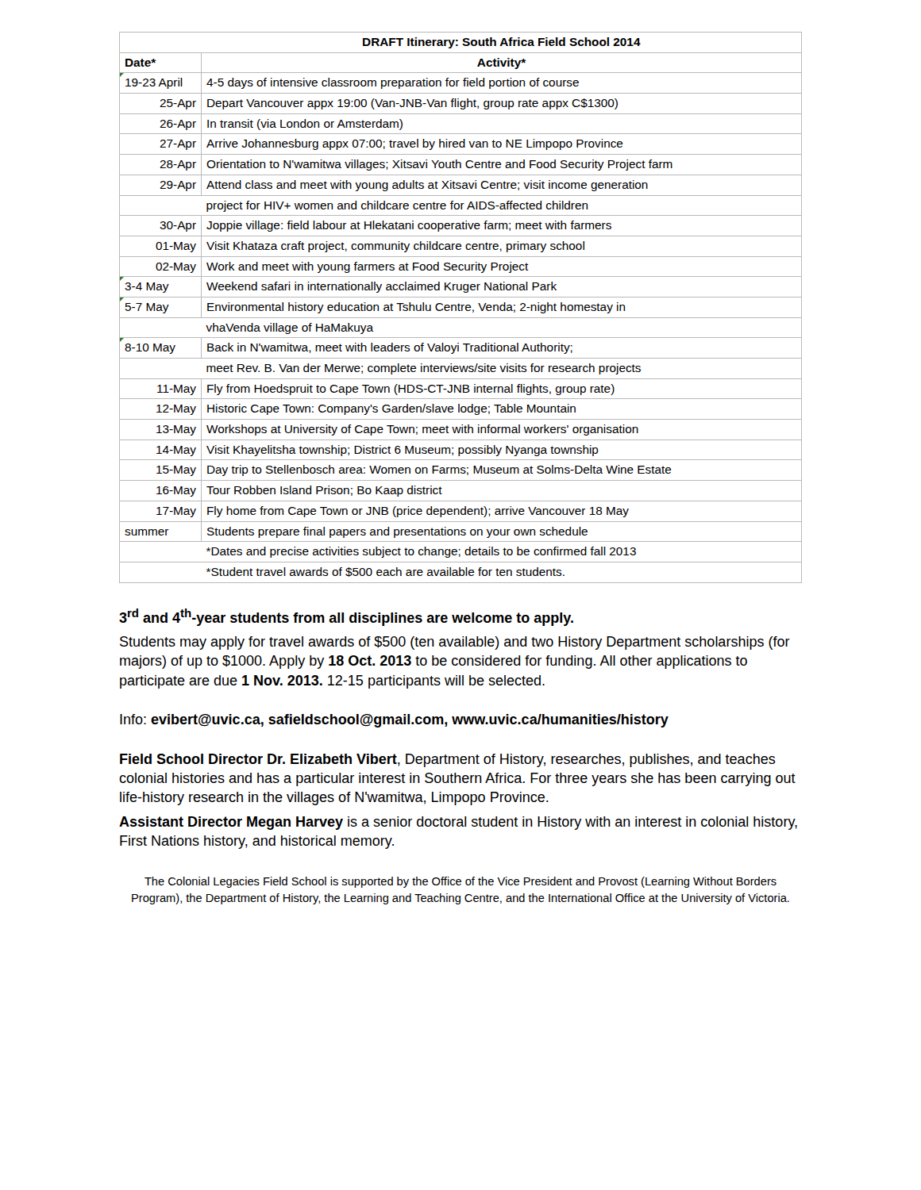| | DRAFT Itinerary: South Africa Field School 2014 |
| Date* | Activity* |
| 19-23 April | 4-5 days of intensive classroom preparation for field portion of course |
| 25-Apr | Depart Vancouver appx 19:00 (Van-JNB-Van flight, group rate appx C$1300) |
| 26-Apr | In transit (via London or Amsterdam) |
| 27-Apr | Arrive Johannesburg appx 07:00; travel by hired van to NE Limpopo Province |
| 28-Apr | Orientation to N'wamitwa villages; Xitsavi Youth Centre and Food Security Project farm |
| 29-Apr | Attend class and meet with young adults at Xitsavi Centre; visit income generation |
| | project for HIV+ women and childcare centre for AIDS-affected children |
| 30-Apr | Joppie village: field labour at Hlekatani cooperative farm; meet with farmers |
| 01-May | Visit Khataza craft project, community childcare centre, primary school |
| 02-May | Work and meet with young farmers at Food Security Project |
| 3-4 May | Weekend safari in internationally acclaimed Kruger National Park |
| 5-7 May | Environmental history education at Tshulu Centre, Venda; 2-night homestay in |
| | vhaVenda village of HaMakuya |
| 8-10 May | Back in N'wamitwa, meet with leaders of Valoyi Traditional Authority; |
| | meet Rev. B. Van der Merwe; complete interviews/site visits for research projects |
| 11-May | Fly from Hoedspruit to Cape Town (HDS-CT-JNB internal flights, group rate) |
| 12-May | Historic Cape Town: Company's Garden/slave lodge; Table Mountain |
| 13-May | Workshops at University of Cape Town; meet with informal workers' organisation |
| 14-May | Visit Khayelitsha township; District 6 Museum; possibly Nyanga township |
| 15-May | Day trip to Stellenbosch area: Women on Farms; Museum at Solms-Delta Wine Estate |
| 16-May | Tour Robben Island Prison; Bo Kaap district |
| 17-May | Fly home from Cape Town or JNB (price dependent); arrive Vancouver 18 May |
| summer | Students prepare final papers and presentations on your own schedule |
| | *Dates and precise activities subject to change; details to be confirmed fall 2013 |
| | *Student travel awards of $500 each are available for ten students. |
3rd and 4th-year students from all disciplines are welcome to apply.
Students may apply for travel awards of $500 (ten available) and two History Department scholarships (for majors) of up to $1000. Apply by 18 Oct. 2013 to be considered for funding. All other applications to participate are due 1 Nov. 2013. 12-15 participants will be selected.
Info: evibert@uvic.ca, safieldschool@gmail.com, www.uvic.ca/humanities/history
Field School Director Dr. Elizabeth Vibert, Department of History, researches, publishes, and teaches colonial histories and has a particular interest in Southern Africa. For three years she has been carrying out life-history research in the villages of N'wamitwa, Limpopo Province.
Assistant Director Megan Harvey is a senior doctoral student in History with an interest in colonial history, First Nations history, and historical memory.
The Colonial Legacies Field School is supported by the Office of the Vice President and Provost (Learning Without Borders Program), the Department of History, the Learning and Teaching Centre, and the International Office at the University of Victoria.